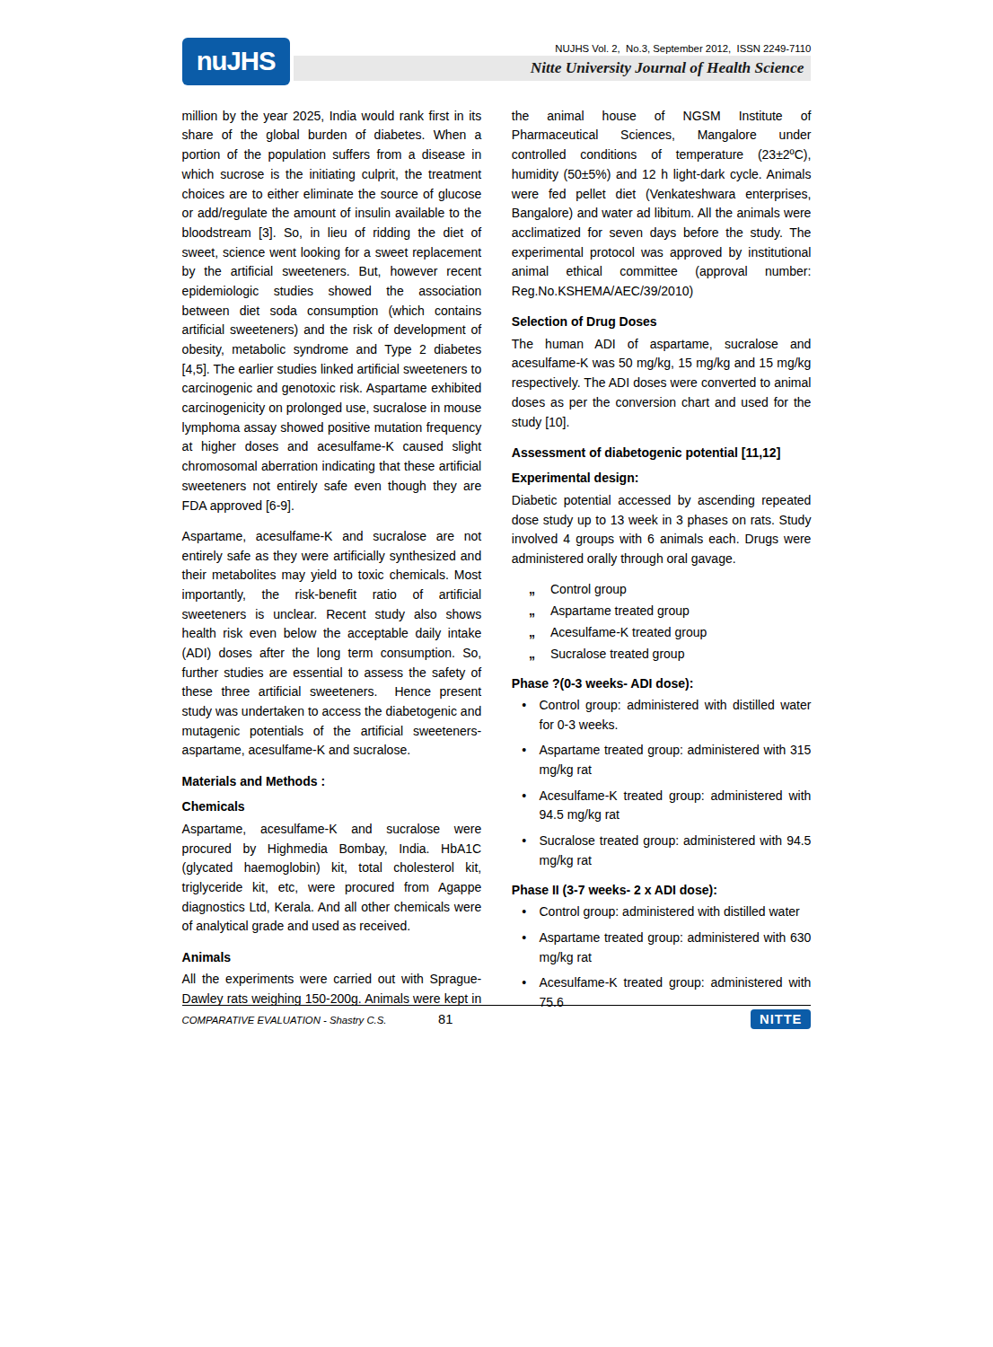nuJHS
NUJHS Vol. 2, No.3, September 2012, ISSN 2249-7110
Nitte University Journal of Health Science
million by the year 2025, India would rank first in its share of the global burden of diabetes. When a portion of the population suffers from a disease in which sucrose is the initiating culprit, the treatment choices are to either eliminate the source of glucose or add/regulate the amount of insulin available to the bloodstream [3]. So, in lieu of ridding the diet of sweet, science went looking for a sweet replacement by the artificial sweeteners. But, however recent epidemiologic studies showed the association between diet soda consumption (which contains artificial sweeteners) and the risk of development of obesity, metabolic syndrome and Type 2 diabetes [4,5]. The earlier studies linked artificial sweeteners to carcinogenic and genotoxic risk. Aspartame exhibited carcinogenicity on prolonged use, sucralose in mouse lymphoma assay showed positive mutation frequency at higher doses and acesulfame-K caused slight chromosomal aberration indicating that these artificial sweeteners not entirely safe even though they are FDA approved [6-9].
Aspartame, acesulfame-K and sucralose are not entirely safe as they were artificially synthesized and their metabolites may yield to toxic chemicals. Most importantly, the risk-benefit ratio of artificial sweeteners is unclear. Recent study also shows health risk even below the acceptable daily intake (ADI) doses after the long term consumption. So, further studies are essential to assess the safety of these three artificial sweeteners. Hence present study was undertaken to access the diabetogenic and mutagenic potentials of the artificial sweeteners- aspartame, acesulfame-K and sucralose.
Materials and Methods :
Chemicals
Aspartame, acesulfame-K and sucralose were procured by Highmedia Bombay, India. HbA1C (glycated haemoglobin) kit, total cholesterol kit, triglyceride kit, etc, were procured from Agappe diagnostics Ltd, Kerala. And all other chemicals were of analytical grade and used as received.
Animals
All the experiments were carried out with Sprague-Dawley rats weighing 150-200g. Animals were kept in the animal house of NGSM Institute of Pharmaceutical Sciences, Mangalore under controlled conditions of temperature (23±2ºC), humidity (50±5%) and 12 h light-dark cycle. Animals were fed pellet diet (Venkateshwara enterprises, Bangalore) and water ad libitum. All the animals were acclimatized for seven days before the study. The experimental protocol was approved by institutional animal ethical committee (approval number: Reg.No.KSHEMA/AEC/39/2010)
Selection of Drug Doses
The human ADI of aspartame, sucralose and acesulfame-K was 50 mg/kg, 15 mg/kg and 15 mg/kg respectively. The ADI doses were converted to animal doses as per the conversion chart and used for the study [10].
Assessment of diabetogenic potential [11,12]
Experimental design:
Diabetic potential accessed by ascending repeated dose study up to 13 week in 3 phases on rats. Study involved 4 groups with 6 animals each. Drugs were administered orally through oral gavage.
Control group
Aspartame treated group
Acesulfame-K treated group
Sucralose treated group
Phase ?(0-3 weeks- ADI dose):
Control group: administered with distilled water for 0-3 weeks.
Aspartame treated group: administered with 315 mg/kg rat
Acesulfame-K treated group: administered with 94.5 mg/kg rat
Sucralose treated group: administered with 94.5 mg/kg rat
Phase II (3-7 weeks- 2 x ADI dose):
Control group: administered with distilled water
Aspartame treated group: administered with 630 mg/kg rat
Acesulfame-K treated group: administered with 75.6
COMPARATIVE EVALUATION - Shastry C.S. 81
NITTE